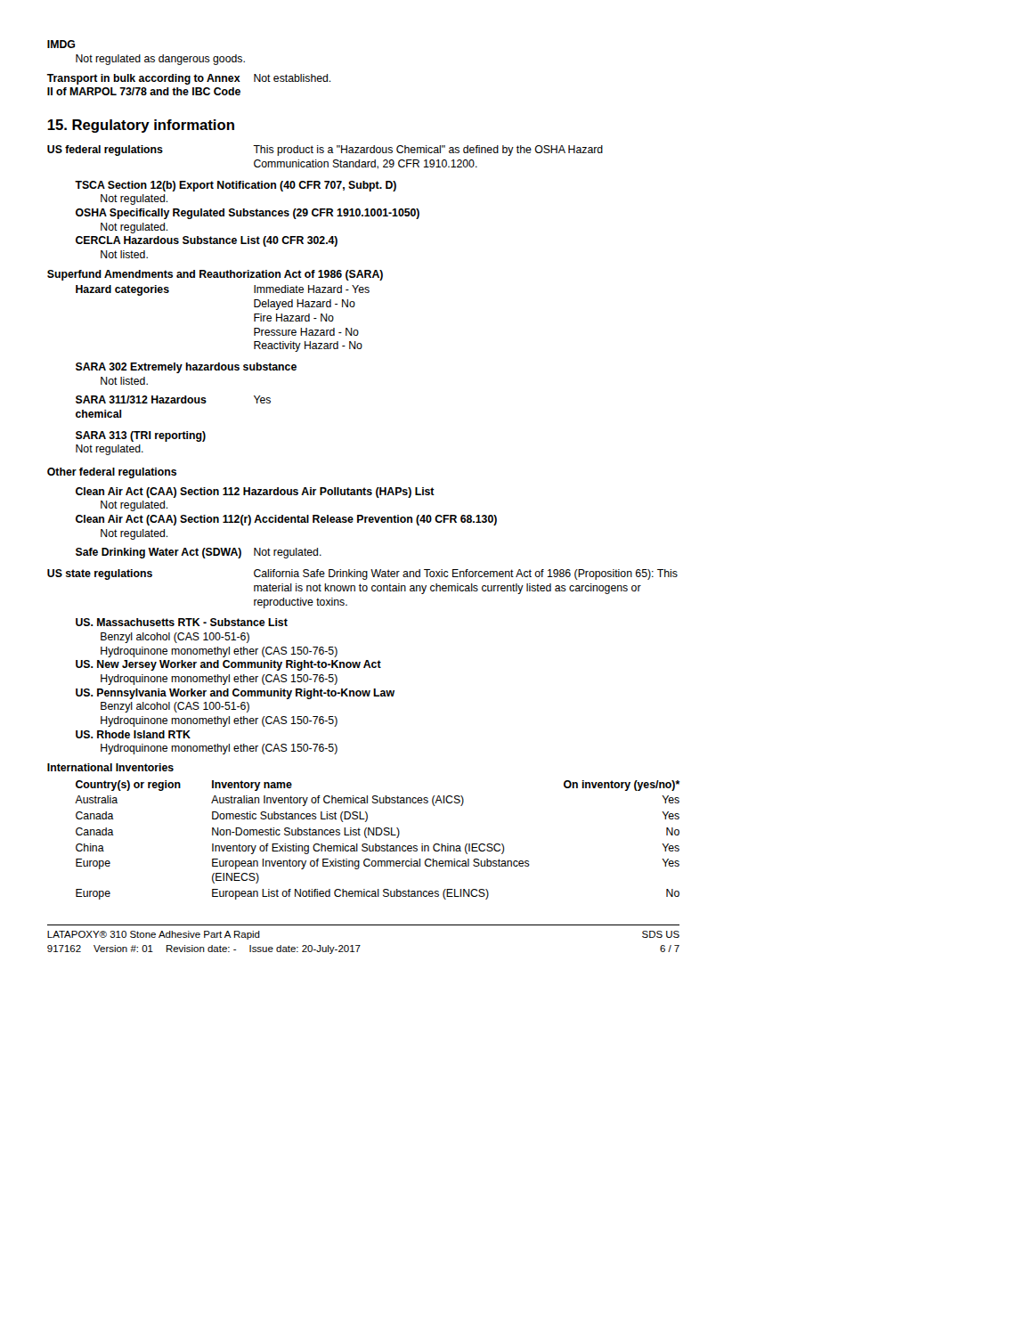IMDG
Not regulated as dangerous goods.
Transport in bulk according to Annex II of MARPOL 73/78 and the IBC Code
Not established.
15. Regulatory information
US federal regulations
This product is a "Hazardous Chemical" as defined by the OSHA Hazard Communication Standard, 29 CFR 1910.1200.
TSCA Section 12(b) Export Notification (40 CFR 707, Subpt. D)
Not regulated.
OSHA Specifically Regulated Substances (29 CFR 1910.1001-1050)
Not regulated.
CERCLA Hazardous Substance List (40 CFR 302.4)
Not listed.
Superfund Amendments and Reauthorization Act of 1986 (SARA)
Hazard categories
Immediate Hazard - Yes
Delayed Hazard - No
Fire Hazard - No
Pressure Hazard - No
Reactivity Hazard - No
SARA 302 Extremely hazardous substance
Not listed.
SARA 311/312 Hazardous chemical
Yes
SARA 313 (TRI reporting)
Not regulated.
Other federal regulations
Clean Air Act (CAA) Section 112 Hazardous Air Pollutants (HAPs) List
Not regulated.
Clean Air Act (CAA) Section 112(r) Accidental Release Prevention (40 CFR 68.130)
Not regulated.
Safe Drinking Water Act (SDWA)
Not regulated.
US state regulations
California Safe Drinking Water and Toxic Enforcement Act of 1986 (Proposition 65): This material is not known to contain any chemicals currently listed as carcinogens or reproductive toxins.
US. Massachusetts RTK - Substance List
Benzyl alcohol (CAS 100-51-6)
Hydroquinone monomethyl ether (CAS 150-76-5)
US. New Jersey Worker and Community Right-to-Know Act
Hydroquinone monomethyl ether (CAS 150-76-5)
US. Pennsylvania Worker and Community Right-to-Know Law
Benzyl alcohol (CAS 100-51-6)
Hydroquinone monomethyl ether (CAS 150-76-5)
US. Rhode Island RTK
Hydroquinone monomethyl ether (CAS 150-76-5)
International Inventories
| Country(s) or region | Inventory name | On inventory (yes/no)* |
| --- | --- | --- |
| Australia | Australian Inventory of Chemical Substances (AICS) | Yes |
| Canada | Domestic Substances List (DSL) | Yes |
| Canada | Non-Domestic Substances List (NDSL) | No |
| China | Inventory of Existing Chemical Substances in China (IECSC) | Yes |
| Europe | European Inventory of Existing Commercial Chemical Substances (EINECS) | Yes |
| Europe | European List of Notified Chemical Substances (ELINCS) | No |
LATAPOXY® 310 Stone Adhesive Part A Rapid
SDS US
917162 Version #: 01 Revision date: -Issue date: 20-July-2017
6 / 7